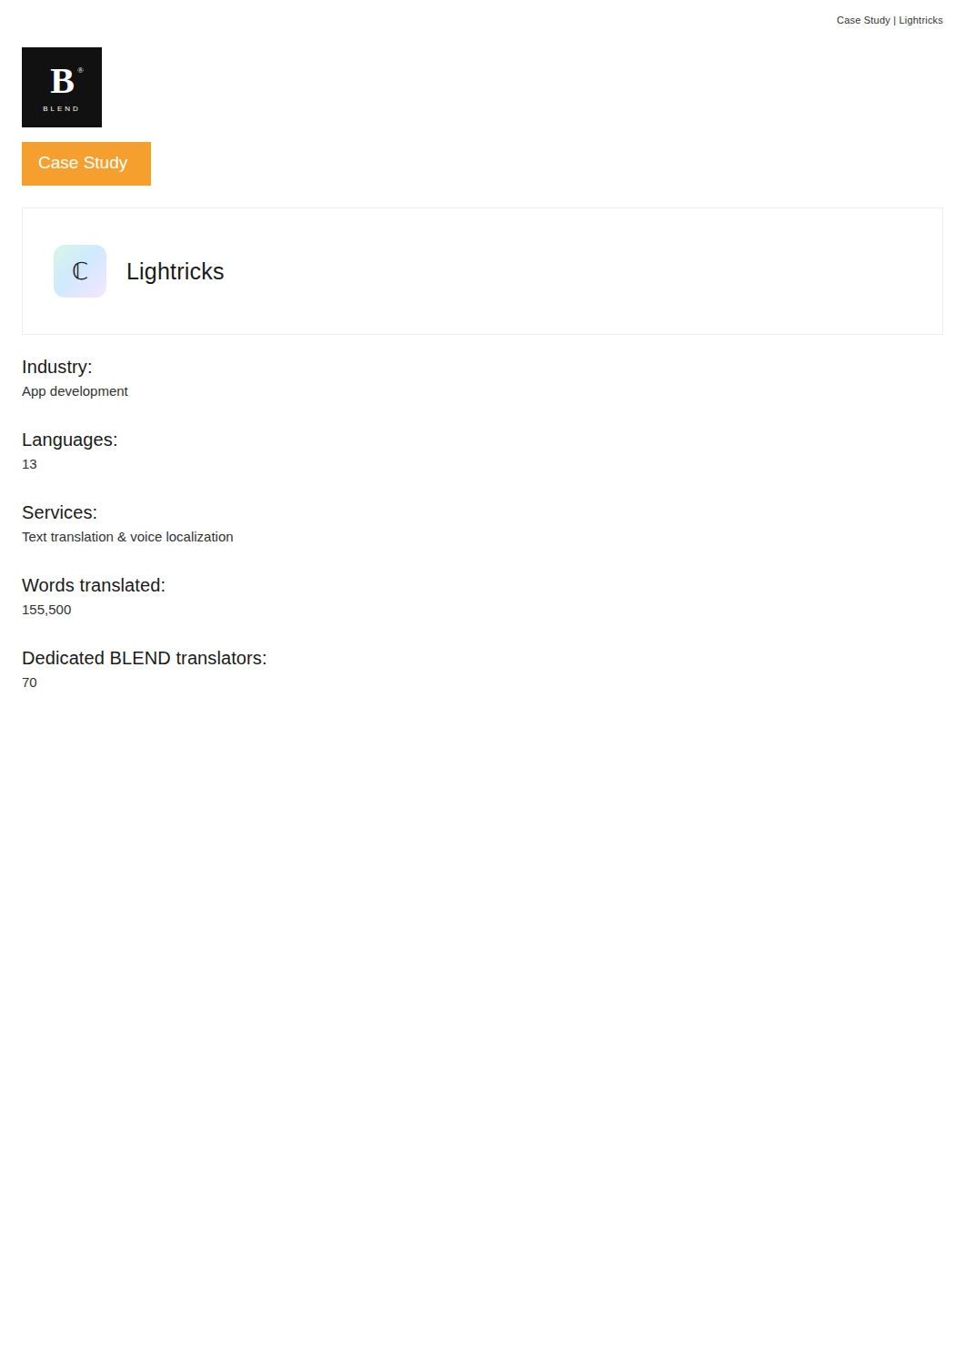Case Study | Lightricks
B®
BLEND
Case Study
ℂ
Lightricks
Lightricks Improved Localization Delivery Rates by 120%!
Here’s How BLEND Helped.
Industry:
App development
Languages:
13
Services:
Text translation & voice localization
Words translated:
155,500
Dedicated BLEND translators:
70